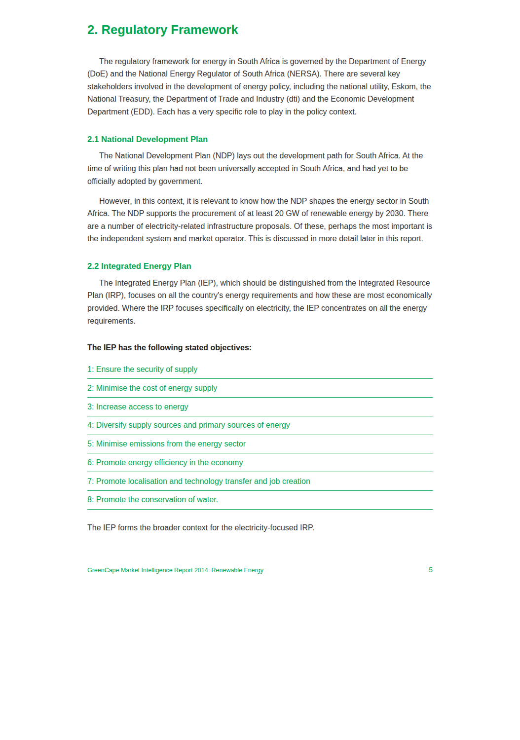2. Regulatory Framework
The regulatory framework for energy in South Africa is governed by the Department of Energy (DoE) and the National Energy Regulator of South Africa (NERSA). There are several key stakeholders involved in the development of energy policy, including the national utility, Eskom, the National Treasury, the Department of Trade and Industry (dti) and the Economic Development Department (EDD). Each has a very specific role to play in the policy context.
2.1 National Development Plan
The National Development Plan (NDP) lays out the development path for South Africa. At the time of writing this plan had not been universally accepted in South Africa, and had yet to be officially adopted by government.
However, in this context, it is relevant to know how the NDP shapes the energy sector in South Africa. The NDP supports the procurement of at least 20 GW of renewable energy by 2030. There are a number of electricity-related infrastructure proposals. Of these, perhaps the most important is the independent system and market operator. This is discussed in more detail later in this report.
2.2 Integrated Energy Plan
The Integrated Energy Plan (IEP), which should be distinguished from the Integrated Resource Plan (IRP), focuses on all the country's energy requirements and how these are most economically provided. Where the IRP focuses specifically on electricity, the IEP concentrates on all the energy requirements.
The IEP has the following stated objectives:
Ensure the security of supply
Minimise the cost of energy supply
Increase access to energy
Diversify supply sources and primary sources of energy
Minimise emissions from the energy sector
Promote energy efficiency in the economy
Promote localisation and technology transfer and job creation
Promote the conservation of water.
The IEP forms the broader context for the electricity-focused IRP.
GreenCape Market Intelligence Report 2014: Renewable Energy 5